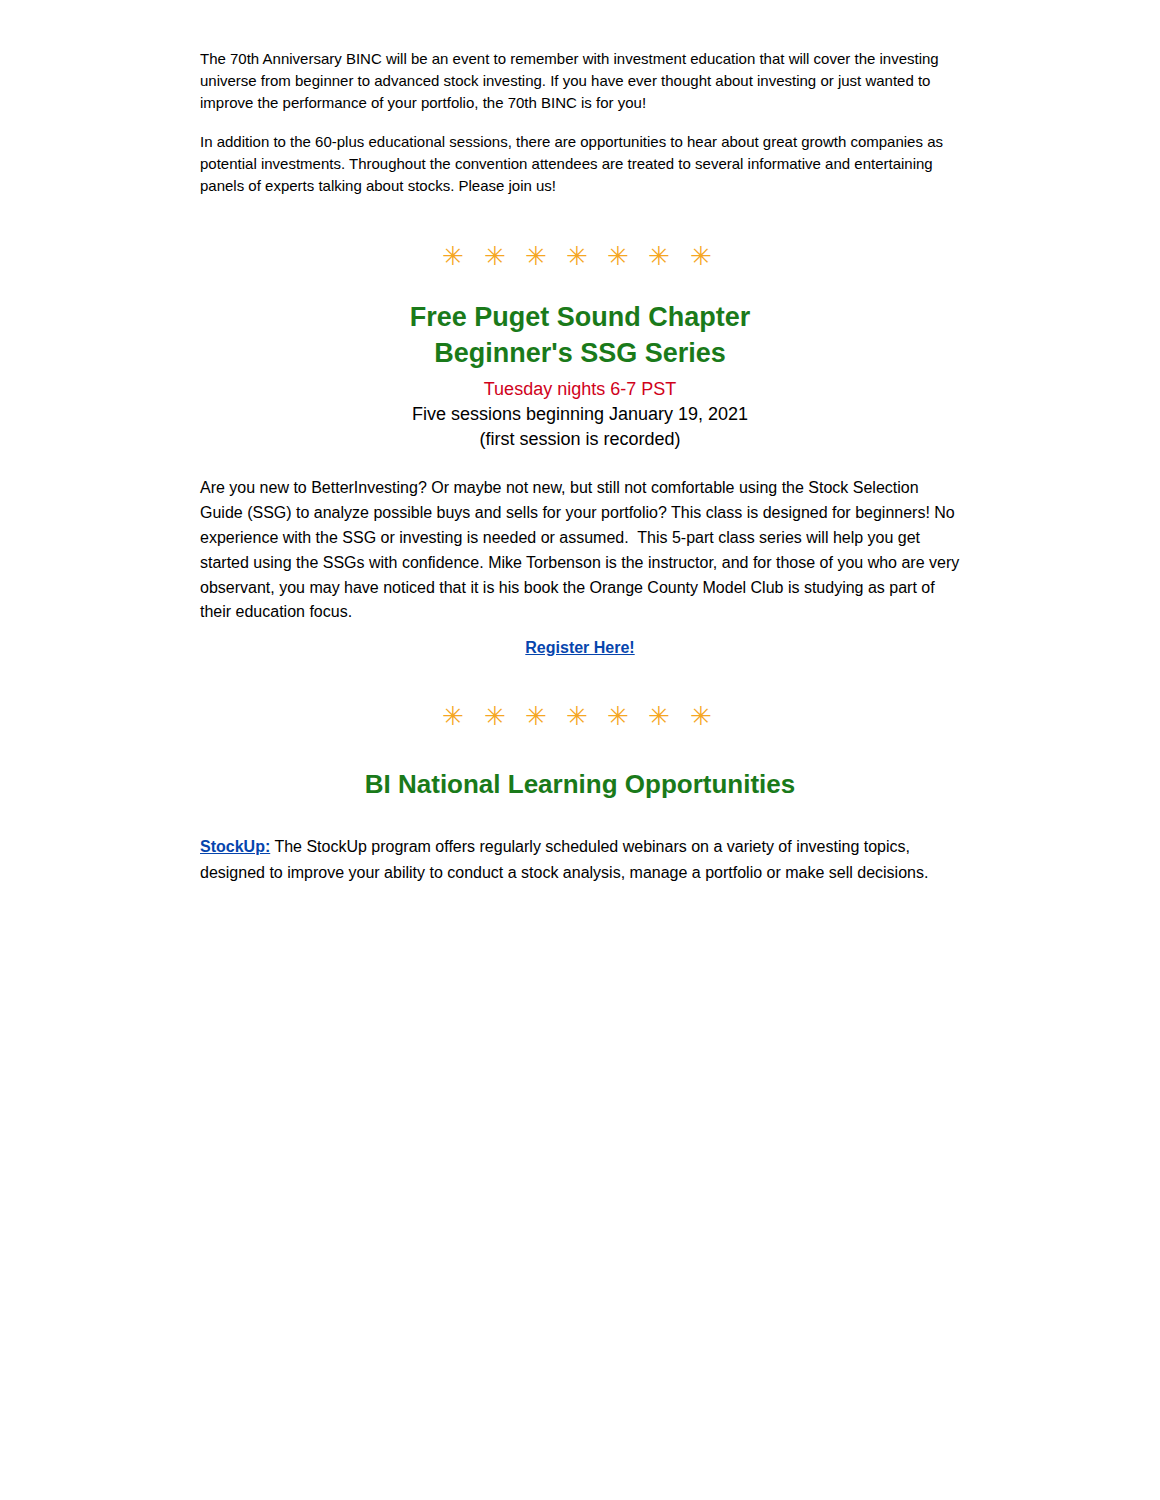The 70th Anniversary BINC will be an event to remember with investment education that will cover the investing universe from beginner to advanced stock investing. If you have ever thought about investing or just wanted to improve the performance of your portfolio, the 70th BINC is for you!
In addition to the 60-plus educational sessions, there are opportunities to hear about great growth companies as potential investments. Throughout the convention attendees are treated to several informative and entertaining panels of experts talking about stocks. Please join us!
✳ ✳ ✳ ✳ ✳ ✳ ✳
Free Puget Sound Chapter
Beginner's SSG Series
Tuesday nights 6-7 PST
Five sessions beginning January 19, 2021
(first session is recorded)
Are you new to BetterInvesting? Or maybe not new, but still not comfortable using the Stock Selection Guide (SSG) to analyze possible buys and sells for your portfolio? This class is designed for beginners! No experience with the SSG or investing is needed or assumed. This 5-part class series will help you get started using the SSGs with confidence. Mike Torbenson is the instructor, and for those of you who are very observant, you may have noticed that it is his book the Orange County Model Club is studying as part of their education focus.
Register Here!
✳ ✳ ✳ ✳ ✳ ✳ ✳
BI National Learning Opportunities
StockUp: The StockUp program offers regularly scheduled webinars on a variety of investing topics, designed to improve your ability to conduct a stock analysis, manage a portfolio or make sell decisions.